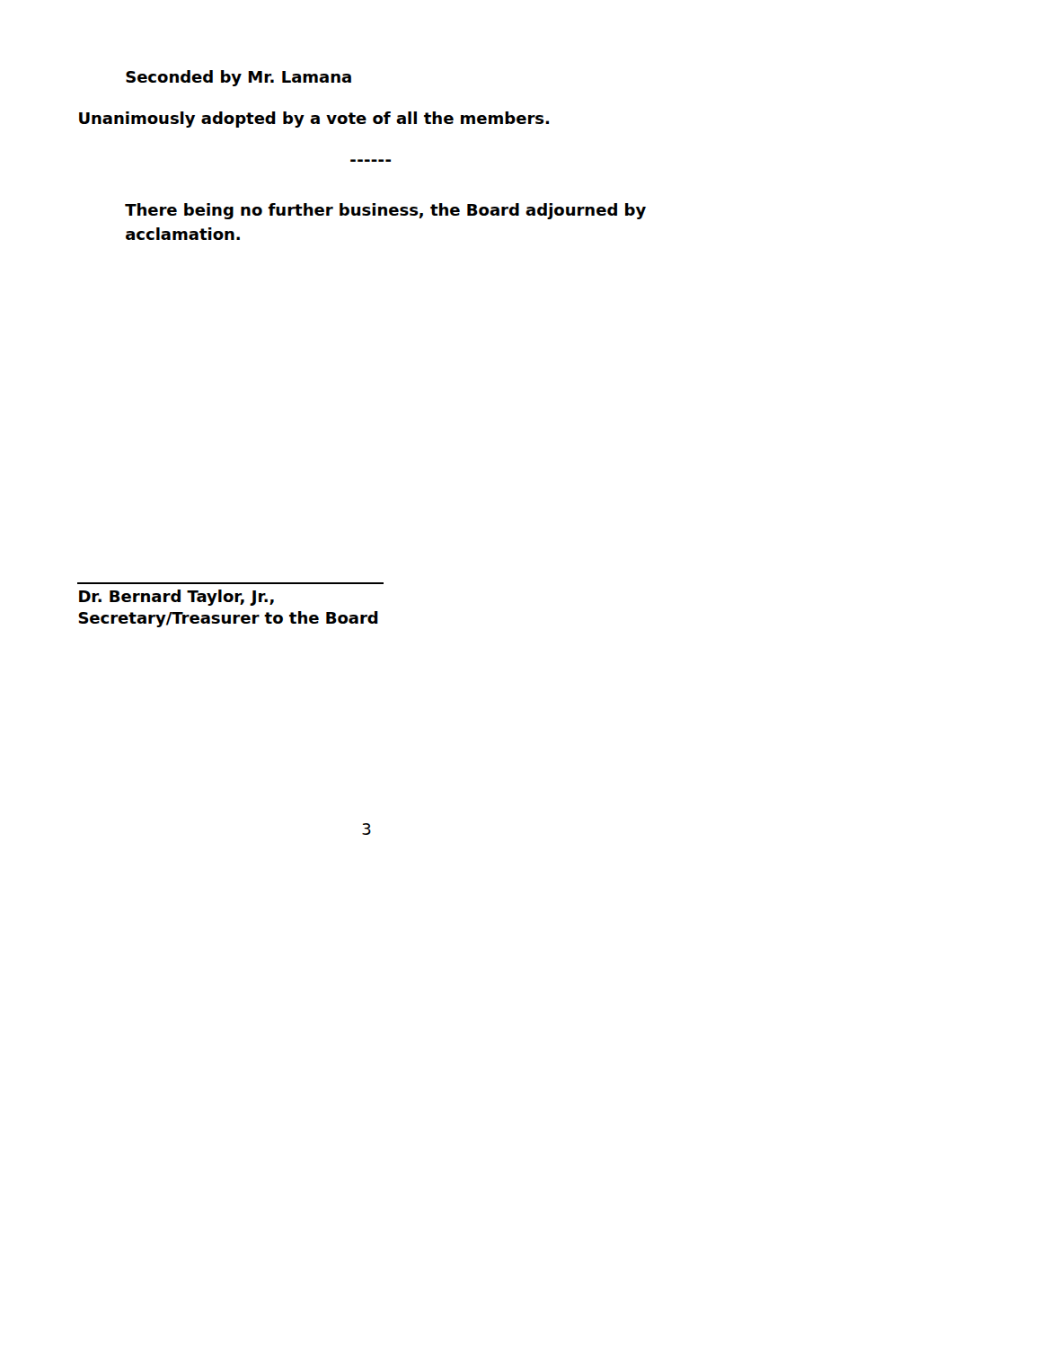Seconded by Mr. Lamana
Unanimously adopted by a vote of all the members.
------
There being no further business, the Board adjourned by acclamation.
Dr. Bernard Taylor, Jr.,
Secretary/Treasurer to the Board
3